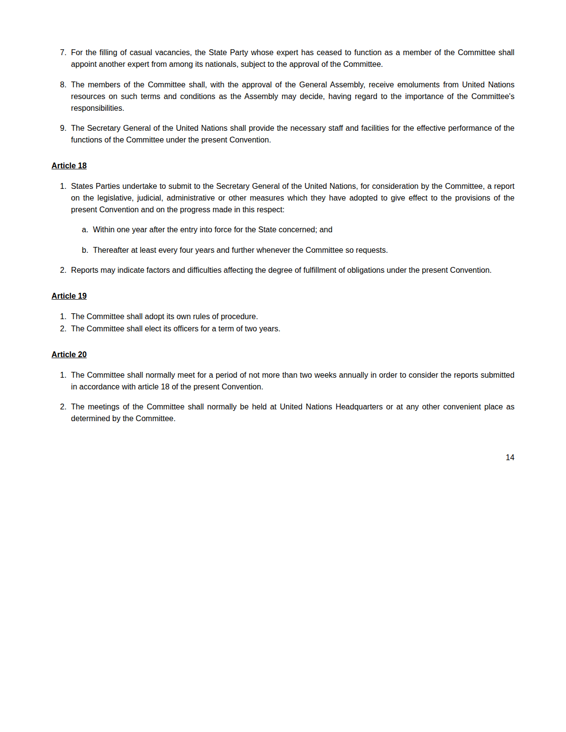For the filling of casual vacancies, the State Party whose expert has ceased to function as a member of the Committee shall appoint another expert from among its nationals, subject to the approval of the Committee.
The members of the Committee shall, with the approval of the General Assembly, receive emoluments from United Nations resources on such terms and conditions as the Assembly may decide, having regard to the importance of the Committee's responsibilities.
The Secretary General of the United Nations shall provide the necessary staff and facilities for the effective performance of the functions of the Committee under the present Convention.
Article 18
States Parties undertake to submit to the Secretary General of the United Nations, for consideration by the Committee, a report on the legislative, judicial, administrative or other measures which they have adopted to give effect to the provisions of the present Convention and on the progress made in this respect:
Within one year after the entry into force for the State concerned; and
Thereafter at least every four years and further whenever the Committee so requests.
Reports may indicate factors and difficulties affecting the degree of fulfillment of obligations under the present Convention.
Article 19
The Committee shall adopt its own rules of procedure.
The Committee shall elect its officers for a term of two years.
Article 20
The Committee shall normally meet for a period of not more than two weeks annually in order to consider the reports submitted in accordance with article 18 of the present Convention.
The meetings of the Committee shall normally be held at United Nations Headquarters or at any other convenient place as determined by the Committee.
14